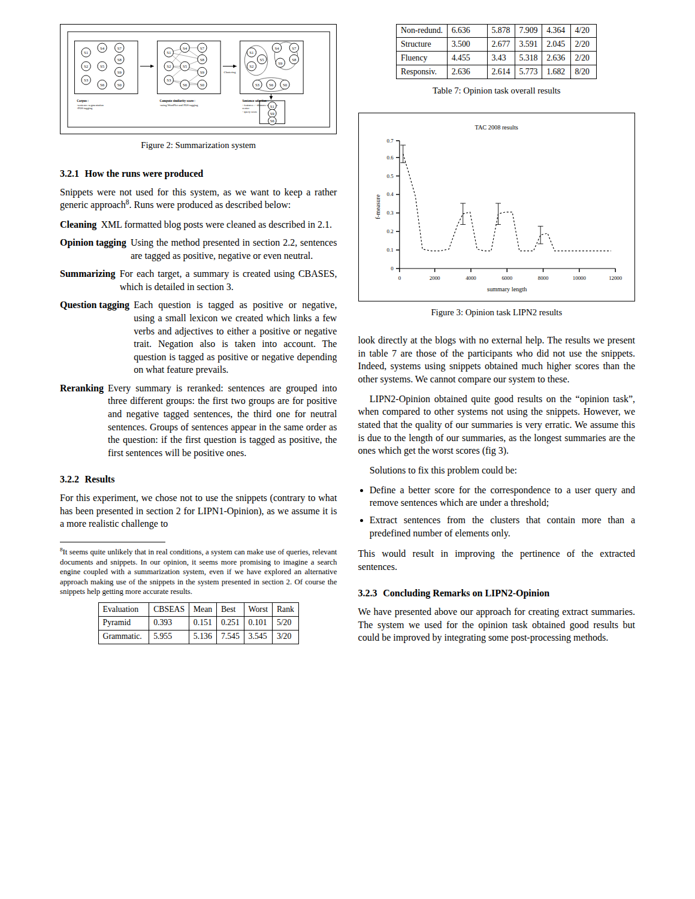S1 S2 S3 S4 S5 S6 S7 S8 S9 S0 Corpus : -sentence segmentation -POS tagging S1 S2 S3 S4 S5 S6 S7 S8 S9 S0 Compute similarity score : -using WordNet and POS tagging Clustering S1 S2 S5 S4 S7 S8 S9 S3 S6 S0 Sentence selection : - features : - distance to cluster center - query score S1 S9 S6
Figure 2: Summarization system
3.2.1 How the runs were produced
Snippets were not used for this system, as we want to keep a rather generic approach8. Runs were produced as described below:
Cleaning
XML formatted blog posts were cleaned as described in 2.1.
Opinion tagging
Using the method presented in section 2.2, sentences are tagged as positive, negative or even neutral.
Summarizing
For each target, a summary is created using CBASES, which is detailed in section 3.
Question tagging
Each question is tagged as positive or negative, using a small lexicon we created which links a few verbs and adjectives to either a positive or negative trait. Negation also is taken into account. The question is tagged as positive or negative depending on what feature prevails.
Reranking
Every summary is reranked: sentences are grouped into three different groups: the first two groups are for positive and negative tagged sentences, the third one for neutral sentences. Groups of sentences appear in the same order as the question: if the first question is tagged as positive, the first sentences will be positive ones.
3.2.2 Results
For this experiment, we chose not to use the snippets (contrary to what has been presented in section 2 for LIPN1-Opinion), as we assume it is a more realistic challenge to
8It seems quite unlikely that in real conditions, a system can make use of queries, relevant documents and snippets. In our opinion, it seems more promising to imagine a search engine coupled with a summarization system, even if we have explored an alternative approach making use of the snippets in the system presented in section 2. Of course the snippets help getting more accurate results.
Table 7: Opinion task overall results
| Evaluation | CBSEAS | Mean | Best | Worst | Rank |
| --- | --- | --- | --- | --- | --- |
| Pyramid | 0.393 | 0.151 | 0.251 | 0.101 | 5/20 |
| Grammatic. | 5.955 | 5.136 | 7.545 | 3.545 | 3/20 |
| Non-redund. | 6.636 | 5.878 | 7.909 | 4.364 | 4/20 |
| Structure | 3.500 | 2.677 | 3.591 | 2.045 | 2/20 |
| Fluency | 4.455 | 3.43 | 5.318 | 2.636 | 2/20 |
| Responsiv. | 2.636 | 2.614 | 5.773 | 1.682 | 8/20 |
TAC 2008 results 0 0.1 0.2 0.3 0.4 0.5 0.6 0.7 0 2000 4000 6000 8000 10000 12000 summary length f-measure
Figure 3: Opinion task LIPN2 results
look directly at the blogs with no external help. The results we present in table 7 are those of the participants who did not use the snippets. Indeed, systems using snippets obtained much higher scores than the other systems. We cannot compare our system to these.
LIPN2-Opinion obtained quite good results on the “opinion task”, when compared to other systems not using the snippets. However, we stated that the quality of our summaries is very erratic. We assume this is due to the length of our summaries, as the longest summaries are the ones which get the worst scores (fig 3).
Solutions to fix this problem could be:
Define a better score for the correspondence to a user query and remove sentences which are under a threshold;
Extract sentences from the clusters that contain more than a predefined number of elements only.
This would result in improving the pertinence of the extracted sentences.
3.2.3 Concluding Remarks on LIPN2-Opinion
We have presented above our approach for creating extract summaries. The system we used for the opinion task obtained good results but could be improved by integrating some post-processing methods.